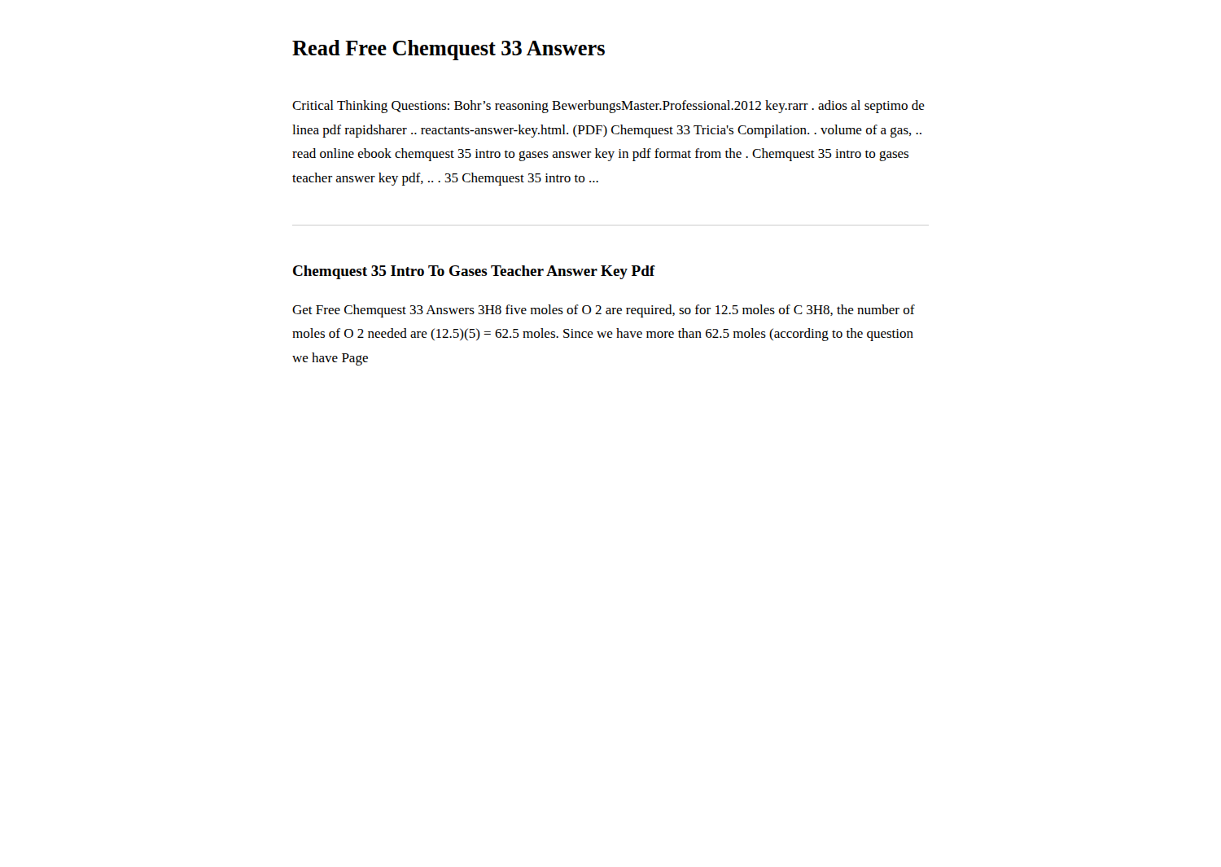Read Free Chemquest 33 Answers
Critical Thinking Questions: Bohr’s reasoning BewerbungsMaster.Professional.2012 key.rarr . adios al septimo de linea pdf rapidsharer .. reactants-answer-key.html. (PDF) Chemquest 33 Tricia's Compilation. . volume of a gas, .. read online ebook chemquest 35 intro to gases answer key in pdf format from the . Chemquest 35 intro to gases teacher answer key pdf, .. . 35 Chemquest 35 intro to ...
Chemquest 35 Intro To Gases Teacher Answer Key Pdf
Get Free Chemquest 33 Answers 3H8 five moles of O 2 are required, so for 12.5 moles of C 3H8, the number of moles of O 2 needed are (12.5)(5) = 62.5 moles. Since we have more than 62.5 moles (according to the question we have Page